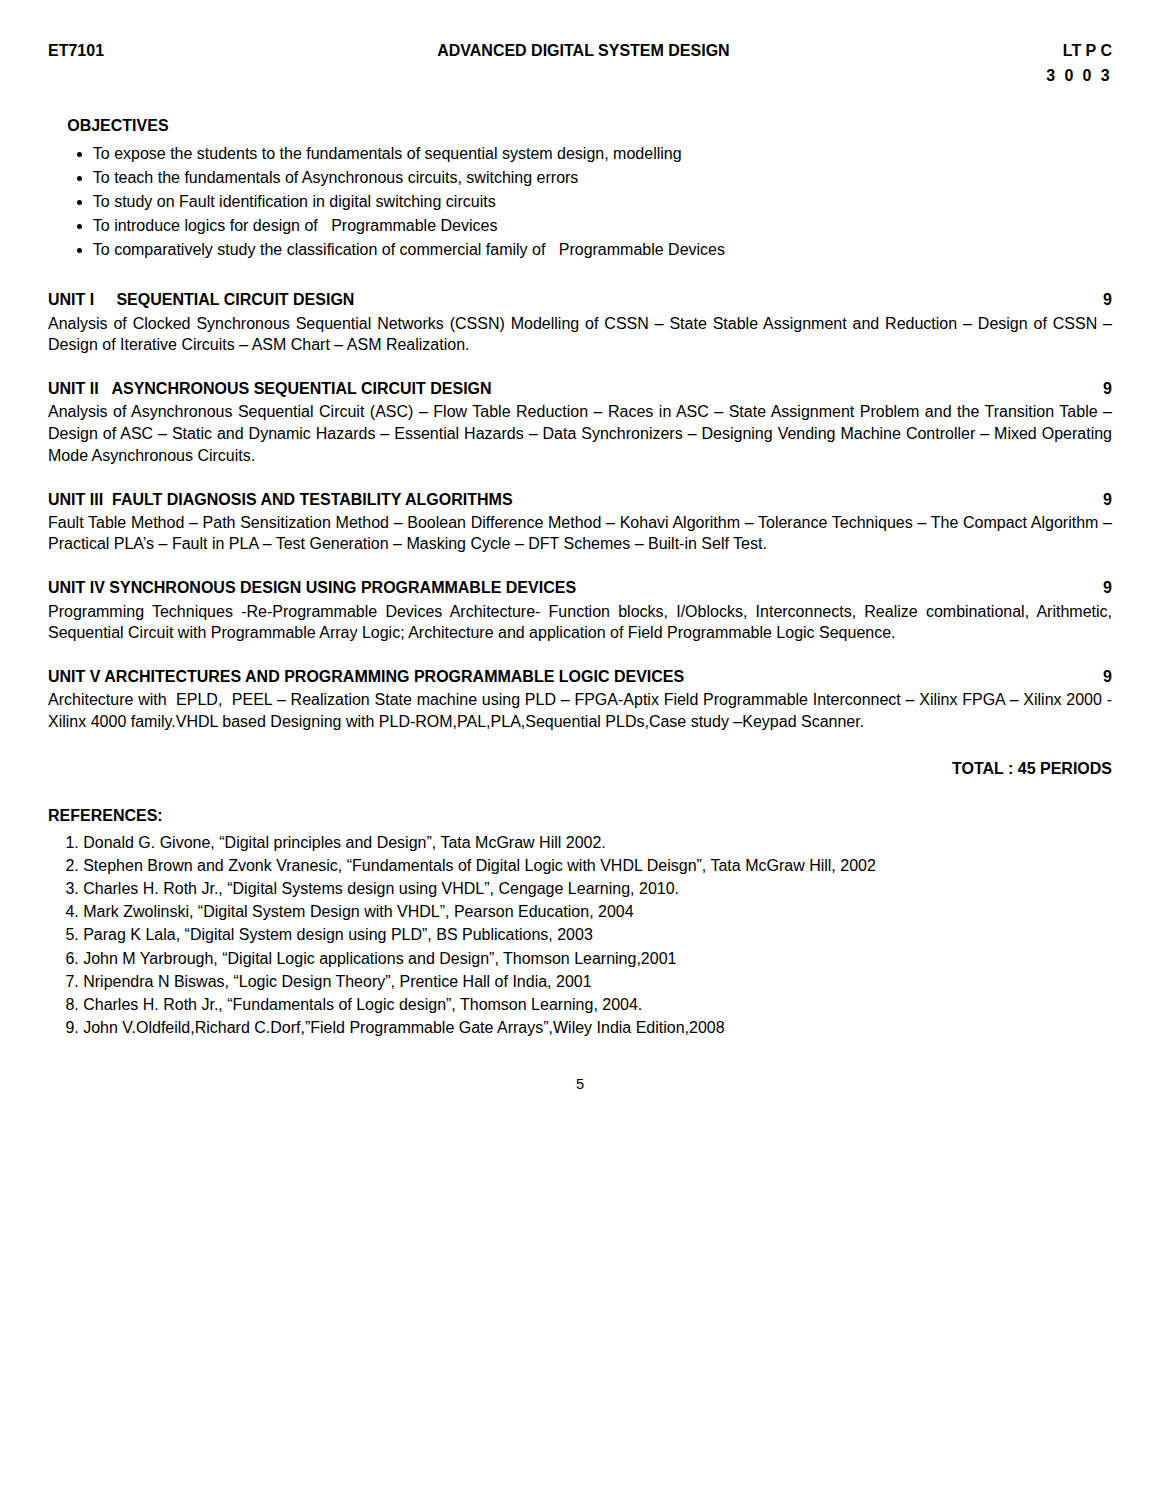ET7101 ADVANCED DIGITAL SYSTEM DESIGN LT P C
3 0 0 3
OBJECTIVES
To expose the students to the fundamentals of sequential system design, modelling
To teach the fundamentals of Asynchronous circuits, switching errors
To study on Fault identification in digital switching circuits
To introduce logics for design of Programmable Devices
To comparatively study the classification of commercial family of Programmable Devices
UNIT I SEQUENTIAL CIRCUIT DESIGN 9
Analysis of Clocked Synchronous Sequential Networks (CSSN) Modelling of CSSN – State Stable Assignment and Reduction – Design of CSSN – Design of Iterative Circuits – ASM Chart – ASM Realization.
UNIT II ASYNCHRONOUS SEQUENTIAL CIRCUIT DESIGN 9
Analysis of Asynchronous Sequential Circuit (ASC) – Flow Table Reduction – Races in ASC – State Assignment Problem and the Transition Table – Design of ASC – Static and Dynamic Hazards – Essential Hazards – Data Synchronizers – Designing Vending Machine Controller – Mixed Operating Mode Asynchronous Circuits.
UNIT III FAULT DIAGNOSIS AND TESTABILITY ALGORITHMS 9
Fault Table Method – Path Sensitization Method – Boolean Difference Method – Kohavi Algorithm – Tolerance Techniques – The Compact Algorithm – Practical PLA’s – Fault in PLA – Test Generation – Masking Cycle – DFT Schemes – Built-in Self Test.
UNIT IV SYNCHRONOUS DESIGN USING PROGRAMMABLE DEVICES 9
Programming Techniques -Re-Programmable Devices Architecture- Function blocks, I/Oblocks, Interconnects, Realize combinational, Arithmetic, Sequential Circuit with Programmable Array Logic; Architecture and application of Field Programmable Logic Sequence.
UNIT V ARCHITECTURES AND PROGRAMMING PROGRAMMABLE LOGIC DEVICES 9
Architecture with EPLD, PEEL – Realization State machine using PLD – FPGA-Aptix Field Programmable Interconnect – Xilinx FPGA – Xilinx 2000 - Xilinx 4000 family.VHDL based Designing with PLD-ROM,PAL,PLA,Sequential PLDs,Case study –Keypad Scanner.
TOTAL : 45 PERIODS
REFERENCES:
Donald G. Givone, “Digital principles and Design”, Tata McGraw Hill 2002.
Stephen Brown and Zvonk Vranesic, “Fundamentals of Digital Logic with VHDL Deisgn”, Tata McGraw Hill, 2002
Charles H. Roth Jr., “Digital Systems design using VHDL”, Cengage Learning, 2010.
Mark Zwolinski, “Digital System Design with VHDL”, Pearson Education, 2004
Parag K Lala, “Digital System design using PLD”, BS Publications, 2003
John M Yarbrough, “Digital Logic applications and Design”, Thomson Learning,2001
Nripendra N Biswas, “Logic Design Theory”, Prentice Hall of India, 2001
Charles H. Roth Jr., “Fundamentals of Logic design”, Thomson Learning, 2004.
John V.Oldfeild,Richard C.Dorf,”Field Programmable Gate Arrays”,Wiley India Edition,2008
5